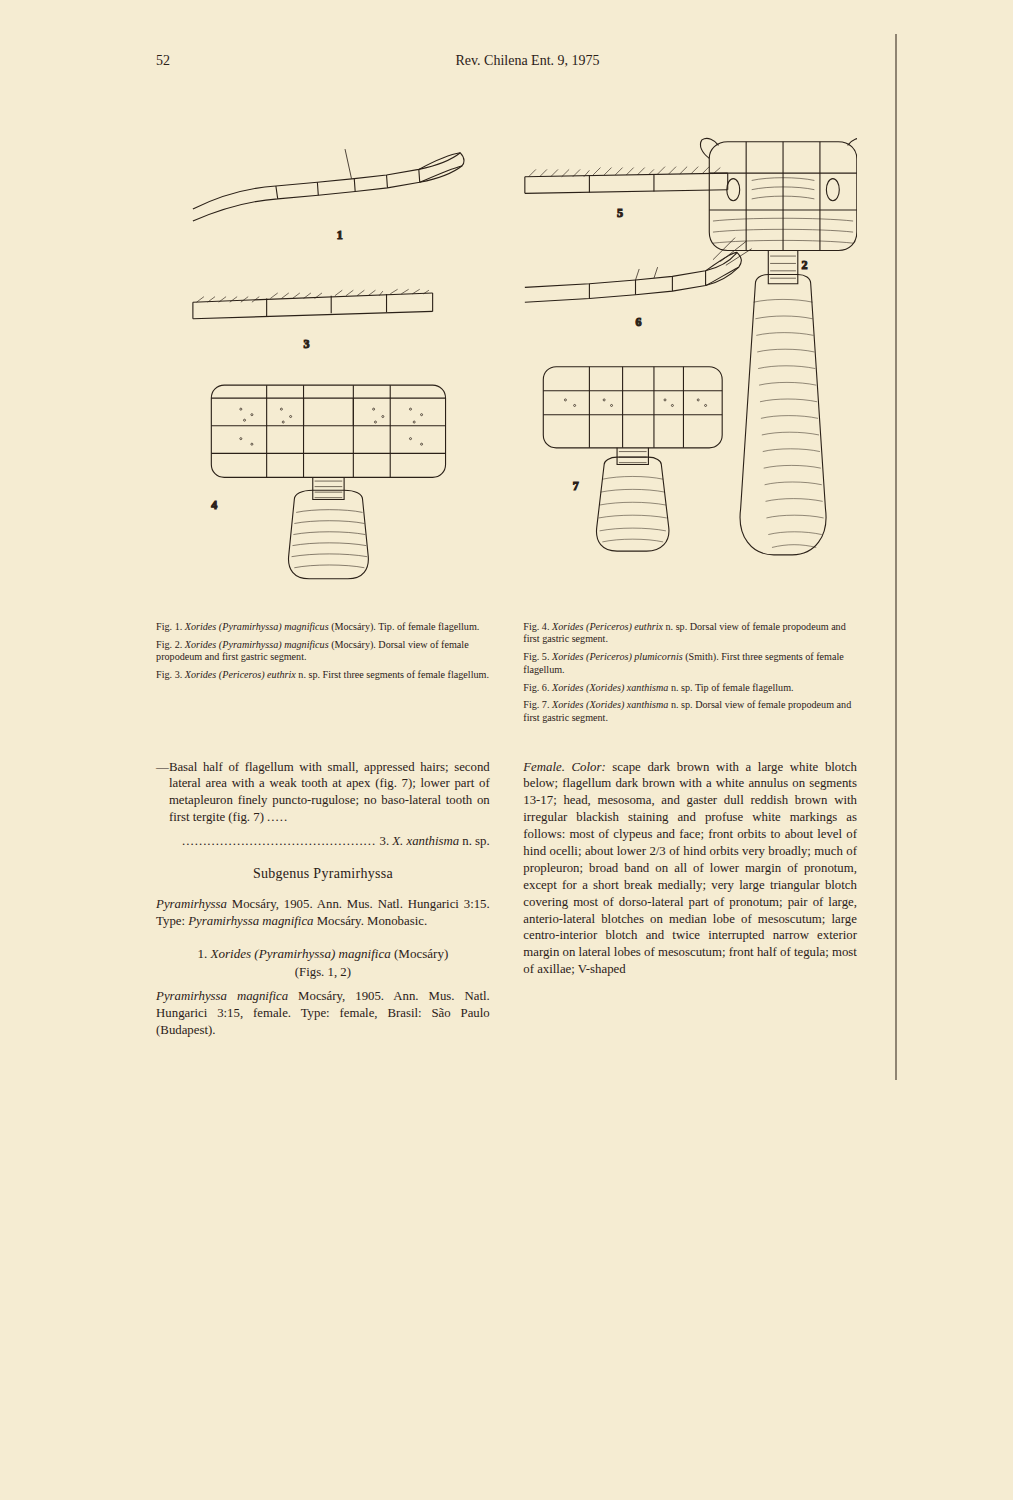52 Rev. Chilena Ent. 9, 1975
1 3 4 5 6 7 2
Fig. 1. Xorides (Pyramirhyssa) magnificus (Mocsáry). Tip. of female flagellum.
Fig. 2. Xorides (Pyramirhyssa) magnificus (Mocsáry). Dorsal view of female propodeum and first gastric segment.
Fig. 3. Xorides (Periceros) euthrix n. sp. First three segments of female flagellum.
Fig. 4. Xorides (Periceros) euthrix n. sp. Dorsal view of female propodeum and first gastric segment.
Fig. 5. Xorides (Periceros) plumicornis (Smith). First three segments of female flagellum.
Fig. 6. Xorides (Xorides) xanthisma n. sp. Tip of female flagellum.
Fig. 7. Xorides (Xorides) xanthisma n. sp. Dorsal view of female propodeum and first gastric segment.
—Basal half of flagellum with small, appressed hairs; second lateral area with a weak tooth at apex (fig. 7); lower part of metapleuron finely puncto-rugulose; no baso-lateral tooth on first tergite (fig. 7) .....
.............................................. 3. X. xanthisma n. sp.
Subgenus Pyramirhyssa
Pyramirhyssa Mocsáry, 1905. Ann. Mus. Natl. Hungarici 3:15. Type: Pyramirhyssa magnifica Mocsáry. Monobasic.
1. Xorides (Pyramirhyssa) magnifica (Mocsáry)
(Figs. 1, 2)
Pyramirhyssa magnifica Mocsáry, 1905. Ann. Mus. Natl. Hungarici 3:15, female. Type: female, Brasil: São Paulo (Budapest).
Female. Color: scape dark brown with a large white blotch below; flagellum dark brown with a white annulus on segments 13-17; head, mesosoma, and gaster dull reddish brown with irregular blackish staining and profuse white markings as follows: most of clypeus and face; front orbits to about level of hind ocelli; about lower 2/3 of hind orbits very broadly; much of propleuron; broad band on all of lower margin of pronotum, except for a short break medially; very large triangular blotch covering most of dorso-lateral part of pronotum; pair of large, anterio-lateral blotches on median lobe of mesoscutum; large centro-interior blotch and twice interrupted narrow exterior margin on lateral lobes of mesoscutum; front half of tegula; most of axillae; V-shaped